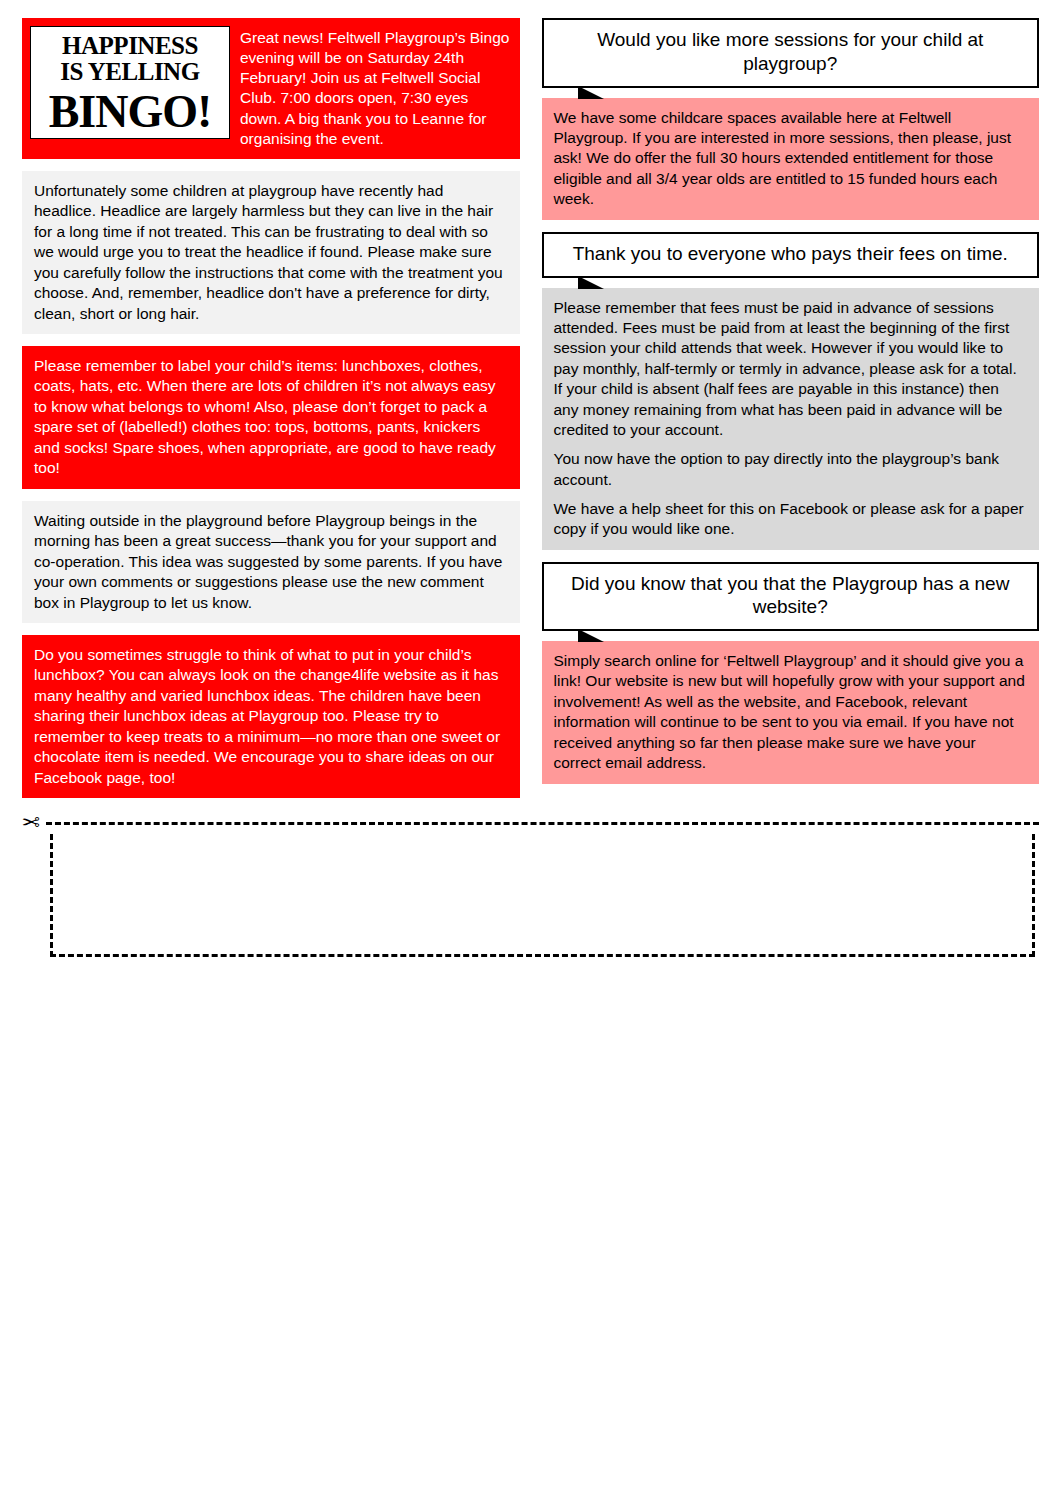HAPPINESS
IS YELLING
BINGO!
Great news! Feltwell Playgroup’s Bingo evening will be on Saturday 24th February! Join us at Feltwell Social Club. 7:00 doors open, 7:30 eyes down. A big thank you to Leanne for organising the event.
Unfortunately some children at playgroup have recently had headlice. Headlice are largely harmless but they can live in the hair for a long time if not treated. This can be frustrating to deal with so we would urge you to treat the headlice if found. Please make sure you carefully follow the instructions that come with the treatment you choose. And, remember, headlice don't have a preference for dirty, clean, short or long hair.
Please remember to label your child’s items: lunchboxes, clothes, coats, hats, etc. When there are lots of children it’s not always easy to know what belongs to whom! Also, please don’t forget to pack a spare set of (labelled!) clothes too: tops, bottoms, pants, knickers and socks! Spare shoes, when appropriate, are good to have ready too!
Waiting outside in the playground before Playgroup beings in the morning has been a great success—thank you for your support and co-operation. This idea was suggested by some parents. If you have your own comments or suggestions please use the new comment box in Playgroup to let us know.
Do you sometimes struggle to think of what to put in your child’s lunchbox? You can always look on the change4life website as it has many healthy and varied lunchbox ideas. The children have been sharing their lunchbox ideas at Playgroup too. Please try to remember to keep treats to a minimum—no more than one sweet or chocolate item is needed. We encourage you to share ideas on our Facebook page, too!
Would you like more sessions for your child at playgroup?
We have some childcare spaces available here at Feltwell Playgroup. If you are interested in more sessions, then please, just ask! We do offer the full 30 hours extended entitlement for those eligible and all 3/4 year olds are entitled to 15 funded hours each week.
Thank you to everyone who pays their fees on time.
Please remember that fees must be paid in advance of sessions attended. Fees must be paid from at least the beginning of the first session your child attends that week. However if you would like to pay monthly, half-termly or termly in advance, please ask for a total. If your child is absent (half fees are payable in this instance) then any money remaining from what has been paid in advance will be credited to your account.
You now have the option to pay directly into the playgroup’s bank account.
We have a help sheet for this on Facebook or please ask for a paper copy if you would like one.
Did you know that you that the Playgroup has a new website?
Simply search online for ‘Feltwell Playgroup’ and it should give you a link! Our website is new but will hopefully grow with your support and involvement! As well as the website, and Facebook, relevant information will continue to be sent to you via email. If you have not received anything so far then please make sure we have your correct email address.
✂